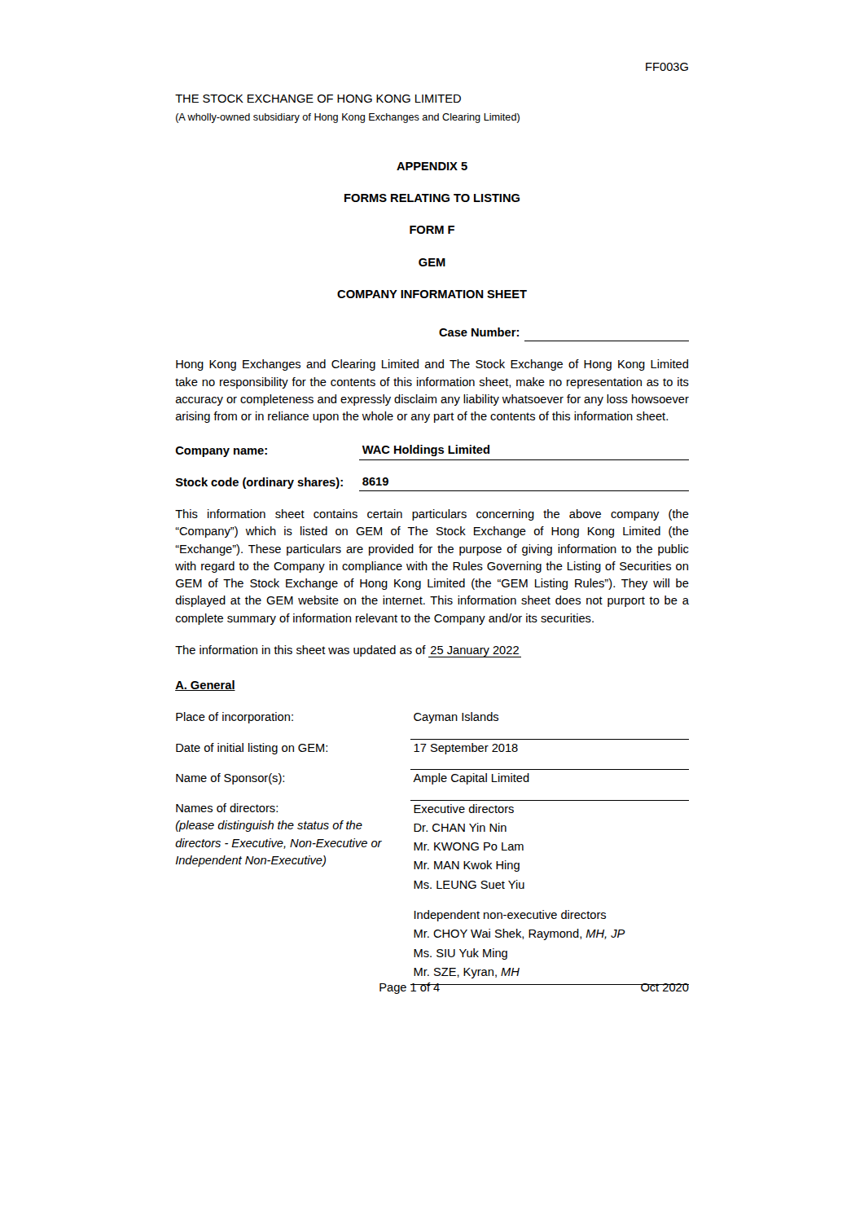FF003G
THE STOCK EXCHANGE OF HONG KONG LIMITED
(A wholly-owned subsidiary of Hong Kong Exchanges and Clearing Limited)
APPENDIX 5
FORMS RELATING TO LISTING
FORM F
GEM
COMPANY INFORMATION SHEET
Case Number:
Hong Kong Exchanges and Clearing Limited and The Stock Exchange of Hong Kong Limited take no responsibility for the contents of this information sheet, make no representation as to its accuracy or completeness and expressly disclaim any liability whatsoever for any loss howsoever arising from or in reliance upon the whole or any part of the contents of this information sheet.
Company name:
WAC Holdings Limited
Stock code (ordinary shares):
8619
This information sheet contains certain particulars concerning the above company (the “Company”) which is listed on GEM of The Stock Exchange of Hong Kong Limited (the “Exchange”). These particulars are provided for the purpose of giving information to the public with regard to the Company in compliance with the Rules Governing the Listing of Securities on GEM of The Stock Exchange of Hong Kong Limited (the “GEM Listing Rules”). They will be displayed at the GEM website on the internet. This information sheet does not purport to be a complete summary of information relevant to the Company and/or its securities.
The information in this sheet was updated as of 25 January 2022
A. General
| Place of incorporation: | Cayman Islands |
| Date of initial listing on GEM: | 17 September 2018 |
| Name of Sponsor(s): | Ample Capital Limited |
| Names of directors: (please distinguish the status of the directors - Executive, Non-Executive or Independent Non-Executive) | Executive directors Dr. CHAN Yin Nin Mr. KWONG Po Lam Mr. MAN Kwok Hing Ms. LEUNG Suet Yiu Independent non-executive directors Mr. CHOY Wai Shek, Raymond, MH, JP Ms. SIU Yuk Ming Mr. SZE, Kyran, MH |
Page 1 of 4
Oct 2020